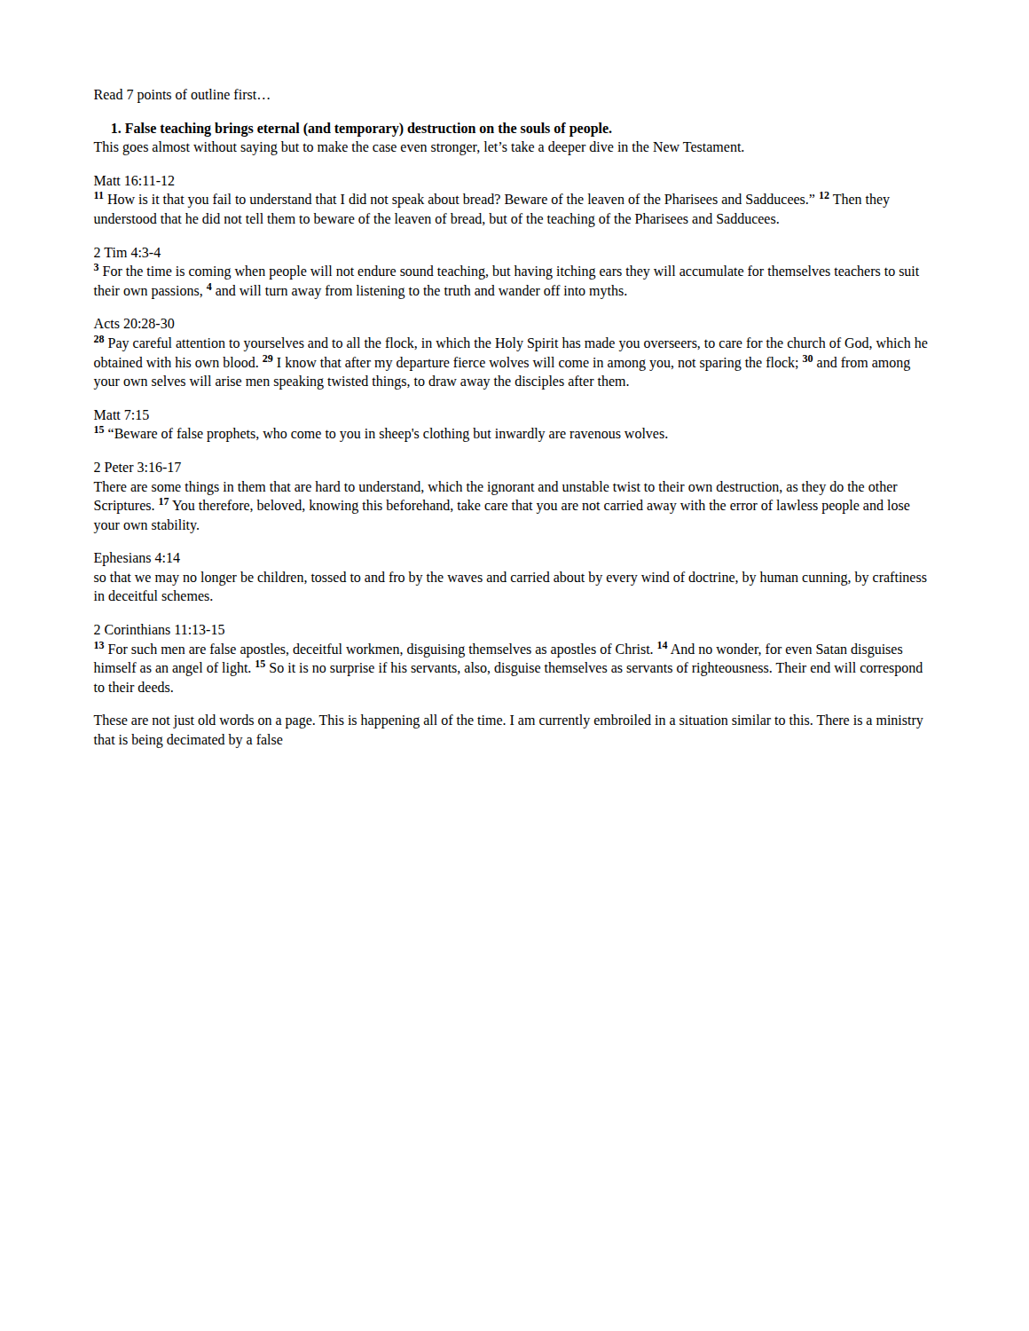Read 7 points of outline first…
False teaching brings eternal (and temporary) destruction on the souls of people.
This goes almost without saying but to make the case even stronger, let’s take a deeper dive in the New Testament.
Matt 16:11-12
11 How is it that you fail to understand that I did not speak about bread? Beware of the leaven of the Pharisees and Sadducees.” 12 Then they understood that he did not tell them to beware of the leaven of bread, but of the teaching of the Pharisees and Sadducees.
2 Tim 4:3-4
3 For the time is coming when people will not endure sound teaching, but having itching ears they will accumulate for themselves teachers to suit their own passions, 4 and will turn away from listening to the truth and wander off into myths.
Acts 20:28-30
28 Pay careful attention to yourselves and to all the flock, in which the Holy Spirit has made you overseers, to care for the church of God, which he obtained with his own blood. 29 I know that after my departure fierce wolves will come in among you, not sparing the flock; 30 and from among your own selves will arise men speaking twisted things, to draw away the disciples after them.
Matt 7:15
15 “Beware of false prophets, who come to you in sheep's clothing but inwardly are ravenous wolves.
2 Peter 3:16-17
There are some things in them that are hard to understand, which the ignorant and unstable twist to their own destruction, as they do the other Scriptures. 17 You therefore, beloved, knowing this beforehand, take care that you are not carried away with the error of lawless people and lose your own stability.
Ephesians 4:14
so that we may no longer be children, tossed to and fro by the waves and carried about by every wind of doctrine, by human cunning, by craftiness in deceitful schemes.
2 Corinthians 11:13-15
13 For such men are false apostles, deceitful workmen, disguising themselves as apostles of Christ. 14 And no wonder, for even Satan disguises himself as an angel of light. 15 So it is no surprise if his servants, also, disguise themselves as servants of righteousness. Their end will correspond to their deeds.
These are not just old words on a page. This is happening all of the time. I am currently embroiled in a situation similar to this. There is a ministry that is being decimated by a false